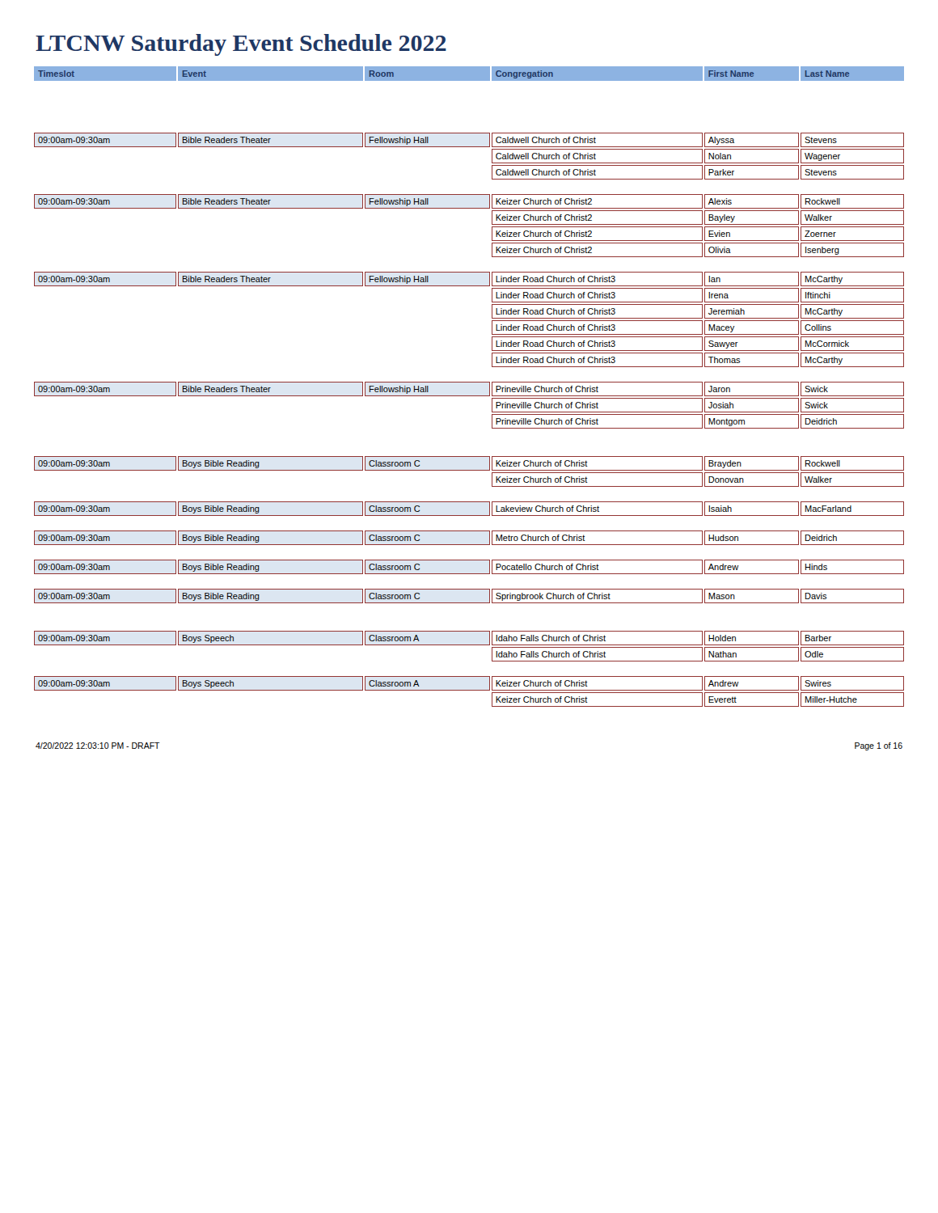LTCNW Saturday Event Schedule 2022
| Timeslot | Event | Room | Congregation | First Name | Last Name |
| --- | --- | --- | --- | --- | --- |
| 09:00am-09:30am | Bible Readers Theater | Fellowship Hall | Caldwell Church of Christ | Alyssa | Stevens |
| | | | Caldwell Church of Christ | Nolan | Wagener |
| | | | Caldwell Church of Christ | Parker | Stevens |
| 09:00am-09:30am | Bible Readers Theater | Fellowship Hall | Keizer Church of Christ2 | Alexis | Rockwell |
| | | | Keizer Church of Christ2 | Bayley | Walker |
| | | | Keizer Church of Christ2 | Evien | Zoerner |
| | | | Keizer Church of Christ2 | Olivia | Isenberg |
| 09:00am-09:30am | Bible Readers Theater | Fellowship Hall | Linder Road Church of Christ3 | Ian | McCarthy |
| | | | Linder Road Church of Christ3 | Irena | Iftinchi |
| | | | Linder Road Church of Christ3 | Jeremiah | McCarthy |
| | | | Linder Road Church of Christ3 | Macey | Collins |
| | | | Linder Road Church of Christ3 | Sawyer | McCormick |
| | | | Linder Road Church of Christ3 | Thomas | McCarthy |
| 09:00am-09:30am | Bible Readers Theater | Fellowship Hall | Prineville Church of Christ | Jaron | Swick |
| | | | Prineville Church of Christ | Josiah | Swick |
| | | | Prineville Church of Christ | Montgom | Deidrich |
| 09:00am-09:30am | Boys Bible Reading | Classroom C | Keizer Church of Christ | Brayden | Rockwell |
| | | | Keizer Church of Christ | Donovan | Walker |
| 09:00am-09:30am | Boys Bible Reading | Classroom C | Lakeview Church of Christ | Isaiah | MacFarland |
| 09:00am-09:30am | Boys Bible Reading | Classroom C | Metro Church of Christ | Hudson | Deidrich |
| 09:00am-09:30am | Boys Bible Reading | Classroom C | Pocatello Church of Christ | Andrew | Hinds |
| 09:00am-09:30am | Boys Bible Reading | Classroom C | Springbrook Church of Christ | Mason | Davis |
| 09:00am-09:30am | Boys Speech | Classroom A | Idaho Falls Church of Christ | Holden | Barber |
| | | | Idaho Falls Church of Christ | Nathan | Odle |
| 09:00am-09:30am | Boys Speech | Classroom A | Keizer Church of Christ | Andrew | Swires |
| | | | Keizer Church of Christ | Everett | Miller-Hutche |
4/20/2022 12:03:10 PM - DRAFT Page 1 of 16